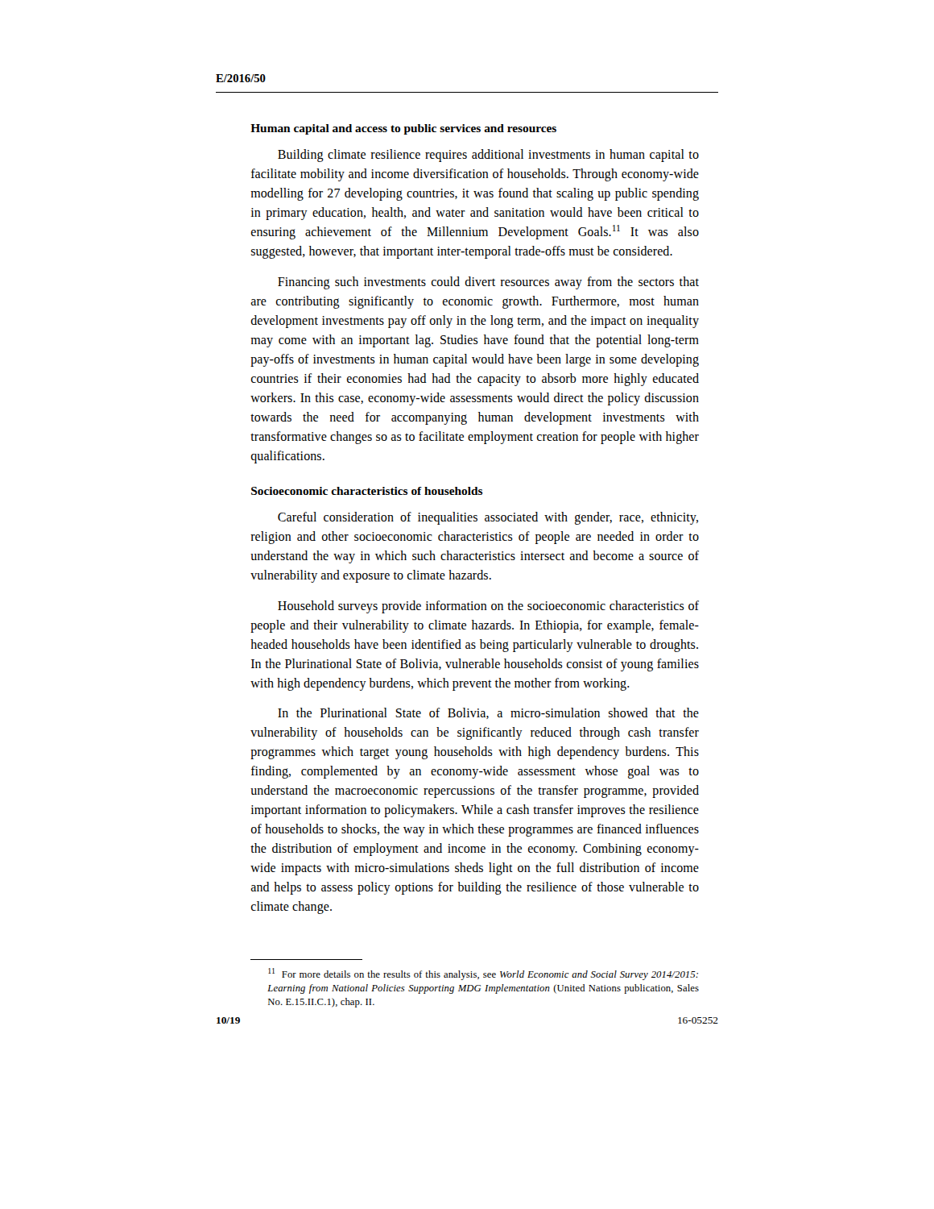E/2016/50
Human capital and access to public services and resources
Building climate resilience requires additional investments in human capital to facilitate mobility and income diversification of households. Through economy-wide modelling for 27 developing countries, it was found that scaling up public spending in primary education, health, and water and sanitation would have been critical to ensuring achievement of the Millennium Development Goals.11 It was also suggested, however, that important inter-temporal trade-offs must be considered.
Financing such investments could divert resources away from the sectors that are contributing significantly to economic growth. Furthermore, most human development investments pay off only in the long term, and the impact on inequality may come with an important lag. Studies have found that the potential long-term pay-offs of investments in human capital would have been large in some developing countries if their economies had had the capacity to absorb more highly educated workers. In this case, economy-wide assessments would direct the policy discussion towards the need for accompanying human development investments with transformative changes so as to facilitate employment creation for people with higher qualifications.
Socioeconomic characteristics of households
Careful consideration of inequalities associated with gender, race, ethnicity, religion and other socioeconomic characteristics of people are needed in order to understand the way in which such characteristics intersect and become a source of vulnerability and exposure to climate hazards.
Household surveys provide information on the socioeconomic characteristics of people and their vulnerability to climate hazards. In Ethiopia, for example, female-headed households have been identified as being particularly vulnerable to droughts. In the Plurinational State of Bolivia, vulnerable households consist of young families with high dependency burdens, which prevent the mother from working.
In the Plurinational State of Bolivia, a micro-simulation showed that the vulnerability of households can be significantly reduced through cash transfer programmes which target young households with high dependency burdens. This finding, complemented by an economy-wide assessment whose goal was to understand the macroeconomic repercussions of the transfer programme, provided important information to policymakers. While a cash transfer improves the resilience of households to shocks, the way in which these programmes are financed influences the distribution of employment and income in the economy. Combining economy-wide impacts with micro-simulations sheds light on the full distribution of income and helps to assess policy options for building the resilience of those vulnerable to climate change.
11 For more details on the results of this analysis, see World Economic and Social Survey 2014/2015: Learning from National Policies Supporting MDG Implementation (United Nations publication, Sales No. E.15.II.C.1), chap. II.
10/19 16-05252